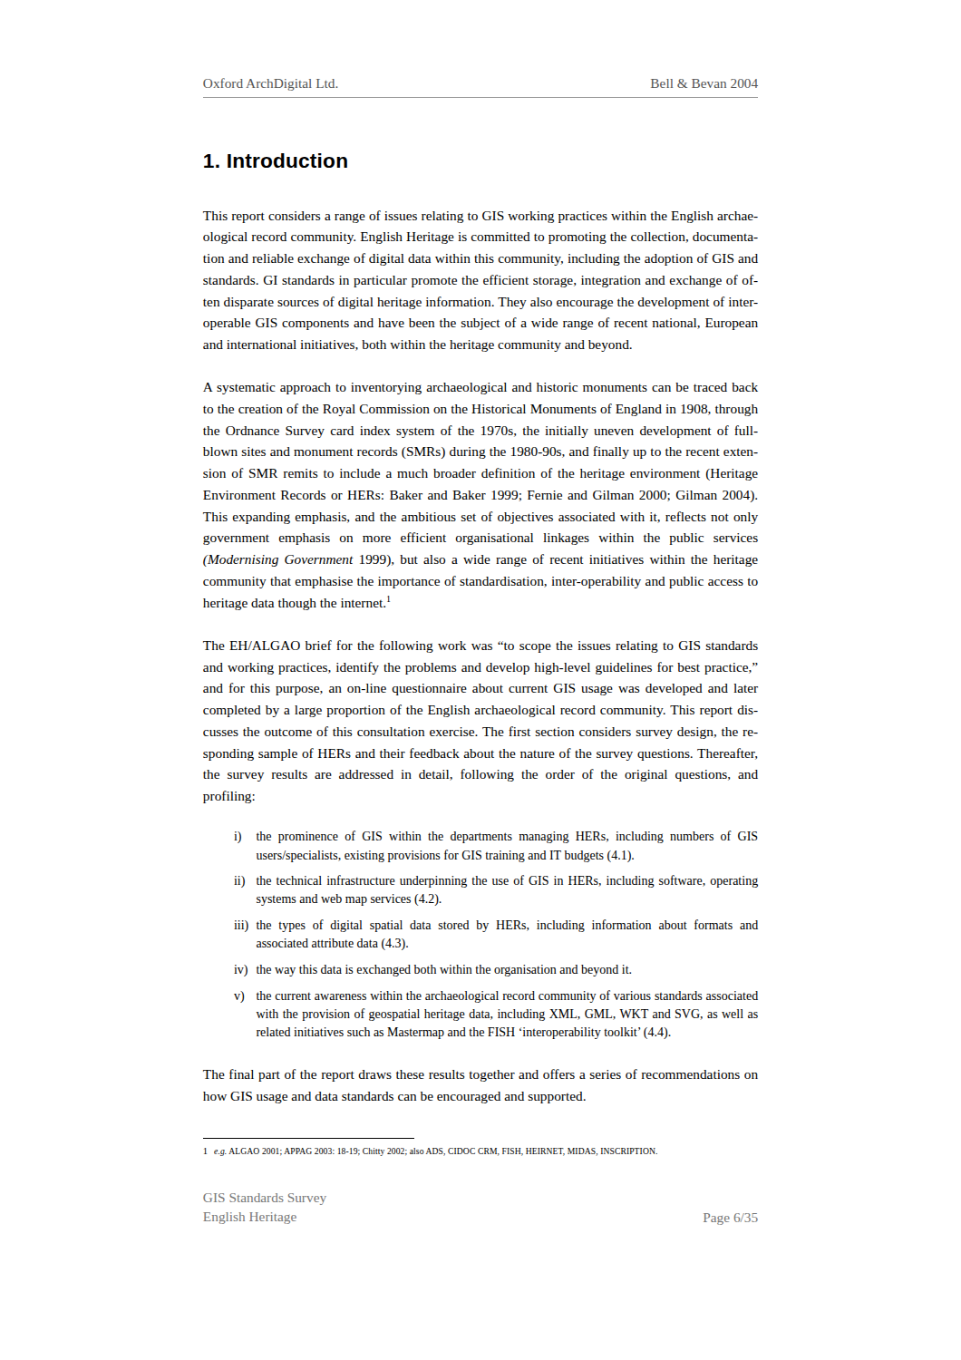Oxford ArchDigital Ltd. Bell & Bevan 2004
1. Introduction
This report considers a range of issues relating to GIS working practices within the English archaeological record community. English Heritage is committed to promoting the collection, documentation and reliable exchange of digital data within this community, including the adoption of GIS and standards. GI standards in particular promote the efficient storage, integration and exchange of often disparate sources of digital heritage information. They also encourage the development of inter-operable GIS components and have been the subject of a wide range of recent national, European and international initiatives, both within the heritage community and beyond.
A systematic approach to inventorying archaeological and historic monuments can be traced back to the creation of the Royal Commission on the Historical Monuments of England in 1908, through the Ordnance Survey card index system of the 1970s, the initially uneven development of full-blown sites and monument records (SMRs) during the 1980-90s, and finally up to the recent extension of SMR remits to include a much broader definition of the heritage environment (Heritage Environment Records or HERs: Baker and Baker 1999; Fernie and Gilman 2000; Gilman 2004). This expanding emphasis, and the ambitious set of objectives associated with it, reflects not only government emphasis on more efficient organisational linkages within the public services (Modernising Government 1999), but also a wide range of recent initiatives within the heritage community that emphasise the importance of standardisation, inter-operability and public access to heritage data though the internet.1
The EH/ALGAO brief for the following work was “to scope the issues relating to GIS standards and working practices, identify the problems and develop high-level guidelines for best practice,” and for this purpose, an on-line questionnaire about current GIS usage was developed and later completed by a large proportion of the English archaeological record community. This report discusses the outcome of this consultation exercise. The first section considers survey design, the responding sample of HERs and their feedback about the nature of the survey questions. Thereafter, the survey results are addressed in detail, following the order of the original questions, and profiling:
the prominence of GIS within the departments managing HERs, including numbers of GIS users/specialists, existing provisions for GIS training and IT budgets (4.1).
the technical infrastructure underpinning the use of GIS in HERs, including software, operating systems and web map services (4.2).
the types of digital spatial data stored by HERs, including information about formats and associated attribute data (4.3).
the way this data is exchanged both within the organisation and beyond it.
the current awareness within the archaeological record community of various standards associated with the provision of geospatial heritage data, including XML, GML, WKT and SVG, as well as related initiatives such as Mastermap and the FISH ‘interoperability toolkit’ (4.4).
The final part of the report draws these results together and offers a series of recommendations on how GIS usage and data standards can be encouraged and supported.
1 e.g. ALGAO 2001; APPAG 2003: 18-19; Chitty 2002; also ADS, CIDOC CRM, FISH, HEIRNET, MIDAS, INSCRIPTION.
GIS Standards Survey
English Heritage
Page 6/35